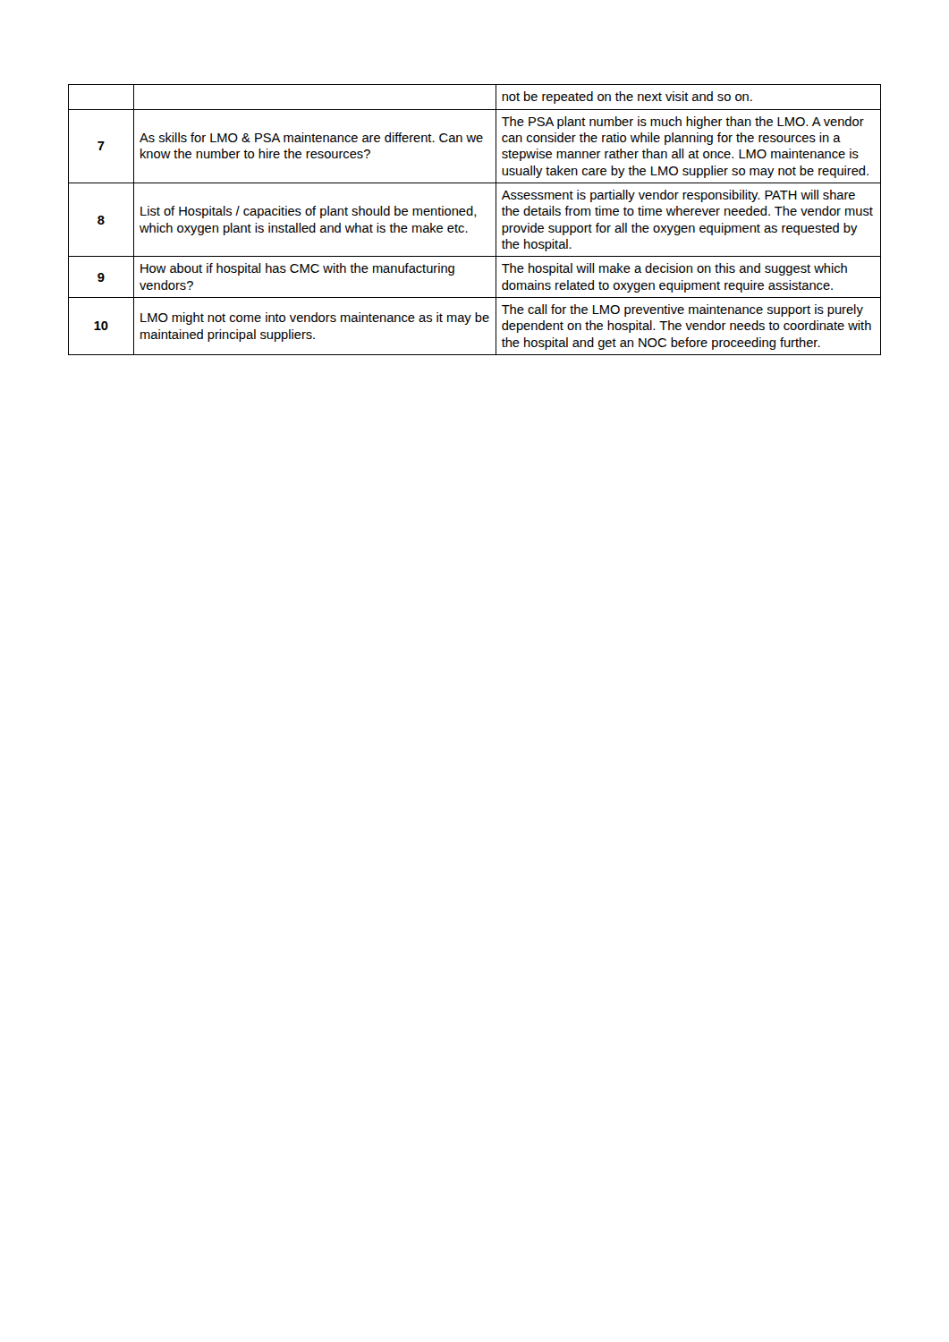| | | not be repeated on the next visit and so on. |
| 7 | As skills for LMO & PSA maintenance are different. Can we know the number to hire the resources? | The PSA plant number is much higher than the LMO. A vendor can consider the ratio while planning for the resources in a stepwise manner rather than all at once. LMO maintenance is usually taken care by the LMO supplier so may not be required. |
| 8 | List of Hospitals / capacities of plant should be mentioned, which oxygen plant is installed and what is the make etc. | Assessment is partially vendor responsibility. PATH will share the details from time to time wherever needed. The vendor must provide support for all the oxygen equipment as requested by the hospital. |
| 9 | How about if hospital has CMC with the manufacturing vendors? | The hospital will make a decision on this and suggest which domains related to oxygen equipment require assistance. |
| 10 | LMO might not come into vendors maintenance as it may be maintained principal suppliers. | The call for the LMO preventive maintenance support is purely dependent on the hospital. The vendor needs to coordinate with the hospital and get an NOC before proceeding further. |